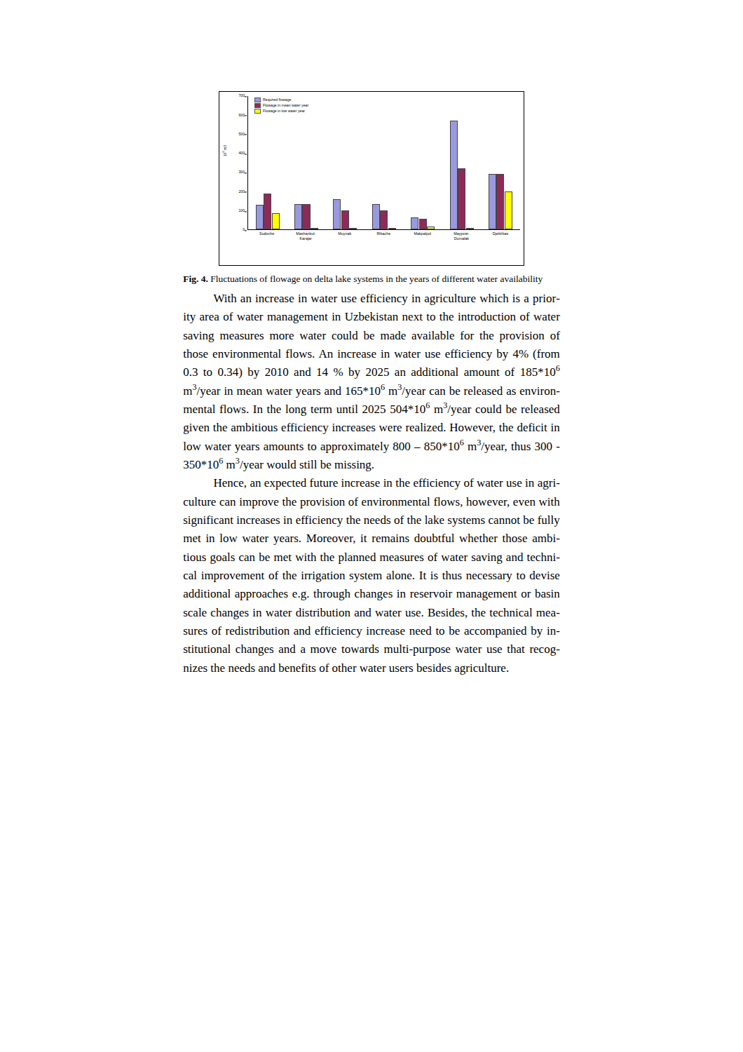106 m3
700
600
500
400
300
200
100
0
Required flowage
Flowage in mean water year
Flowage in low water year
Sudoche Mashankul-
Karajar Muynak Ribache Makpalpol Maypost-
Dumalak Djeltirbas
Fig. 4. Fluctuations of flowage on delta lake systems in the years of different water availability
With an increase in water use efficiency in agriculture which is a priority area of water management in Uzbekistan next to the introduction of water saving measures more water could be made available for the provision of those environmental flows. An increase in water use efficiency by 4% (from 0.3 to 0.34) by 2010 and 14 % by 2025 an additional amount of 185*106 m3/year in mean water years and 165*106 m3/year can be released as environmental flows. In the long term until 2025 504*106 m3/year could be released given the ambitious efficiency increases were realized. However, the deficit in low water years amounts to approximately 800 – 850*106 m3/year, thus 300 - 350*106 m3/year would still be missing.
Hence, an expected future increase in the efficiency of water use in agriculture can improve the provision of environmental flows, however, even with significant increases in efficiency the needs of the lake systems cannot be fully met in low water years. Moreover, it remains doubtful whether those ambitious goals can be met with the planned measures of water saving and technical improvement of the irrigation system alone. It is thus necessary to devise additional approaches e.g. through changes in reservoir management or basin scale changes in water distribution and water use. Besides, the technical measures of redistribution and efficiency increase need to be accompanied by institutional changes and a move towards multi-purpose water use that recognizes the needs and benefits of other water users besides agriculture.